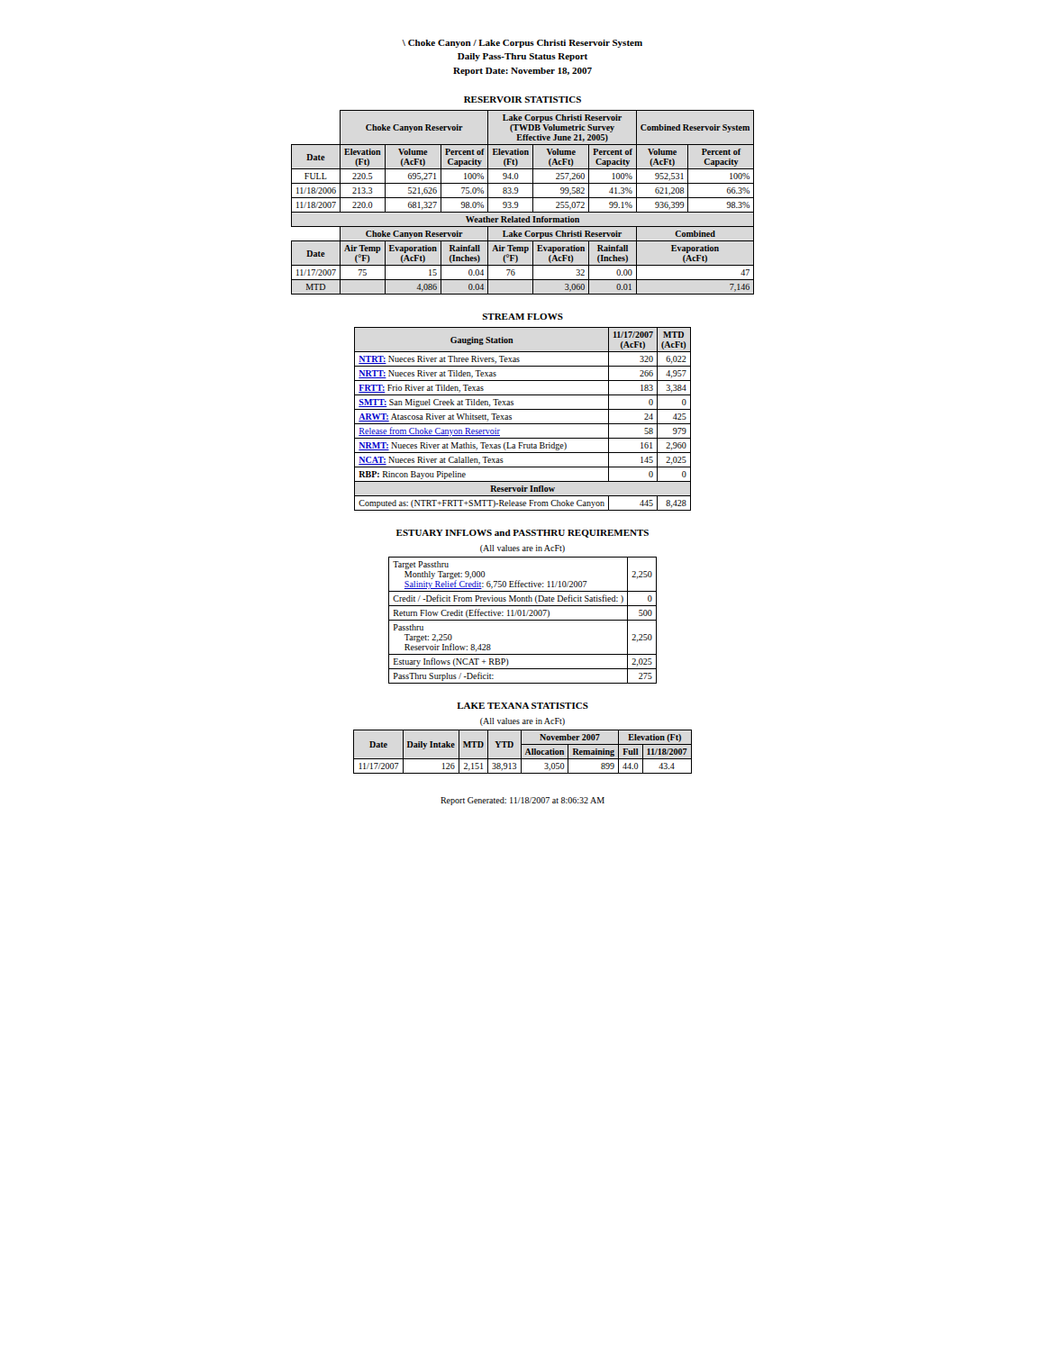\ Choke Canyon / Lake Corpus Christi Reservoir System
Daily Pass-Thru Status Report
Report Date: November 18, 2007
RESERVOIR STATISTICS
| | Choke Canyon Reservoir | Lake Corpus Christi Reservoir (TWDB Volumetric Survey Effective June 21, 2005) | Combined Reservoir System |
| Date | Elevation (Ft) | Volume (AcFt) | Percent of Capacity | Elevation (Ft) | Volume (AcFt) | Percent of Capacity | Volume (AcFt) | Percent of Capacity |
| FULL | 220.5 | 695,271 | 100% | 94.0 | 257,260 | 100% | 952,531 | 100% |
| 11/18/2006 | 213.3 | 521,626 | 75.0% | 83.9 | 99,582 | 41.3% | 621,208 | 66.3% |
| 11/18/2007 | 220.0 | 681,327 | 98.0% | 93.9 | 255,072 | 99.1% | 936,399 | 98.3% |
| Weather Related Information |
| | Choke Canyon Reservoir | Lake Corpus Christi Reservoir | Combined |
| Date | Air Temp (°F) | Evaporation (AcFt) | Rainfall (Inches) | Air Temp (°F) | Evaporation (AcFt) | Rainfall (Inches) | Evaporation (AcFt) |
| 11/17/2007 | 75 | 15 | 0.04 | 76 | 32 | 0.00 | 47 |
| MTD | | 4,086 | 0.04 | | 3,060 | 0.01 | 7,146 |
STREAM FLOWS
| Gauging Station | 11/17/2007 (AcFt) | MTD (AcFt) |
| NTRT: Nueces River at Three Rivers, Texas | 320 | 6,022 |
| NRTT: Nueces River at Tilden, Texas | 266 | 4,957 |
| FRTT: Frio River at Tilden, Texas | 183 | 3,384 |
| SMTT: San Miguel Creek at Tilden, Texas | 0 | 0 |
| ARWT: Atascosa River at Whitsett, Texas | 24 | 425 |
| Release from Choke Canyon Reservoir | 58 | 979 |
| NRMT: Nueces River at Mathis, Texas (La Fruta Bridge) | 161 | 2,960 |
| NCAT: Nueces River at Calallen, Texas | 145 | 2,025 |
| RBP: Rincon Bayou Pipeline | 0 | 0 |
| Reservoir Inflow |
| Computed as: (NTRT+FRTT+SMTT)-Release From Choke Canyon | 445 | 8,428 |
ESTUARY INFLOWS and PASSTHRU REQUIREMENTS
(All values are in AcFt)
| Target Passthru Monthly Target: 9,000 Salinity Relief Credit : 6,750 Effective: 11/10/2007 | 2,250 |
| Credit / -Deficit From Previous Month (Date Deficit Satisfied: ) | 0 |
| Return Flow Credit (Effective: 11/01/2007) | 500 |
| Passthru Target: 2,250 Reservoir Inflow: 8,428 | 2,250 |
| Estuary Inflows (NCAT + RBP) | 2,025 |
| PassThru Surplus / -Deficit: | 275 |
LAKE TEXANA STATISTICS
(All values are in AcFt)
| Date | Daily Intake | MTD | YTD | November 2007 | Elevation (Ft) |
| Allocation | Remaining | Full | 11/18/2007 |
| 11/17/2007 | 126 | 2,151 | 38,913 | 3,050 | 899 | 44.0 | 43.4 |
Report Generated: 11/18/2007 at 8:06:32 AM